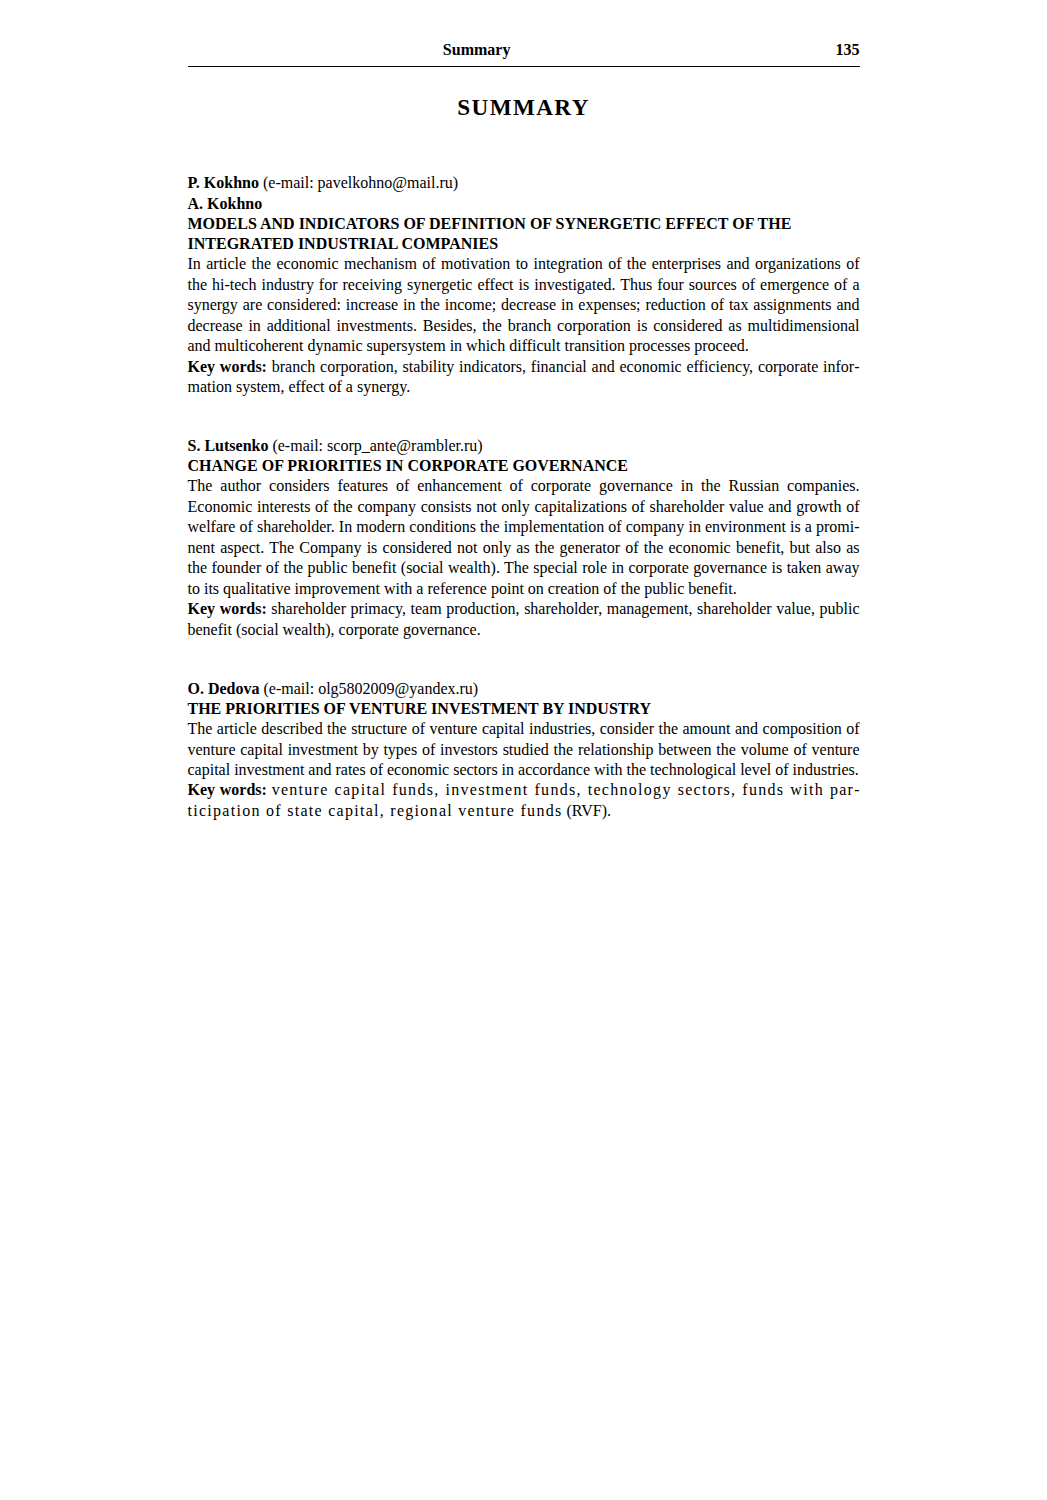Summary 135
SUMMARY
P. Kokhno (e-mail: pavelkohno@mail.ru)
A. Kokhno
Models and indicators of definition of synergetic effect of the integrated industrial companies
In article the economic mechanism of motivation to integration of the enterprises and organizations of the hi-tech industry for receiving synergetic effect is investigated. Thus four sources of emergence of a synergy are considered: increase in the income; decrease in expenses; reduction of tax assignments and decrease in additional investments. Besides, the branch corporation is considered as multidimensional and multicoherent dynamic supersystem in which difficult transition processes proceed.
Key words: branch corporation, stability indicators, financial and economic efficiency, corporate information system, effect of a synergy.
S. Lutsenko (e-mail: scorp_ante@rambler.ru)
Change of priorities in corporate governance
The author considers features of enhancement of corporate governance in the Russian companies. Economic interests of the company consists not only capitalizations of shareholder value and growth of welfare of shareholder. In modern conditions the implementation of company in environment is a prominent aspect. The Company is considered not only as the generator of the economic benefit, but also as the founder of the public benefit (social wealth). The special role in corporate governance is taken away to its qualitative improvement with a reference point on creation of the public benefit.
Key words: shareholder primacy, team production, shareholder, management, shareholder value, public benefit (social wealth), corporate governance.
O. Dedova (e-mail: olg5802009@yandex.ru)
The priorities of venture investment by industry
The article described the structure of venture capital industries, consider the amount and composition of venture capital investment by types of investors studied the relationship between the volume of venture capital investment and rates of economic sectors in accordance with the technological level of industries.
Key words: venture capital funds, investment funds, technology sectors, funds with participation of state capital, regional venture funds (RVF).